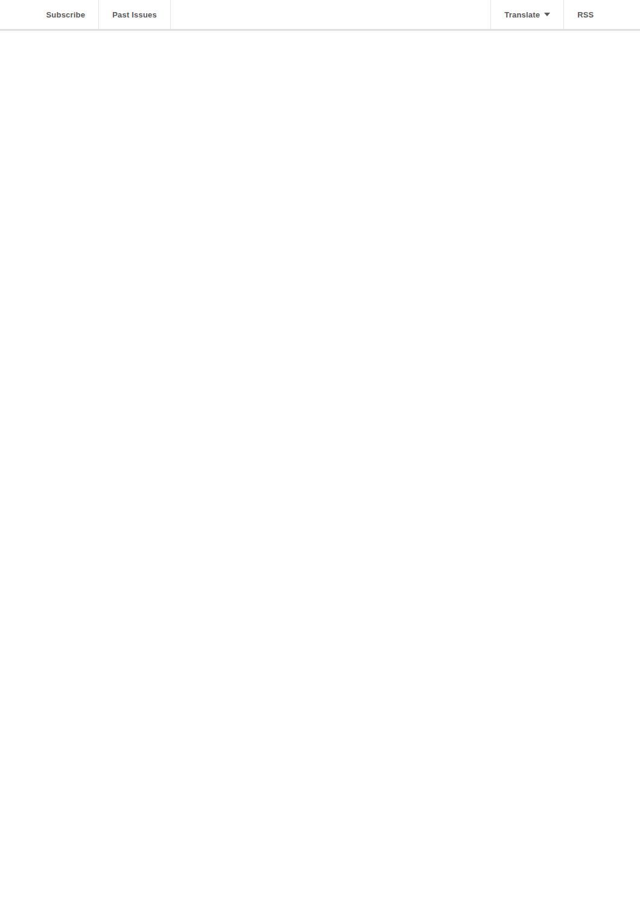Subscribe Past Issues
Translate RSS